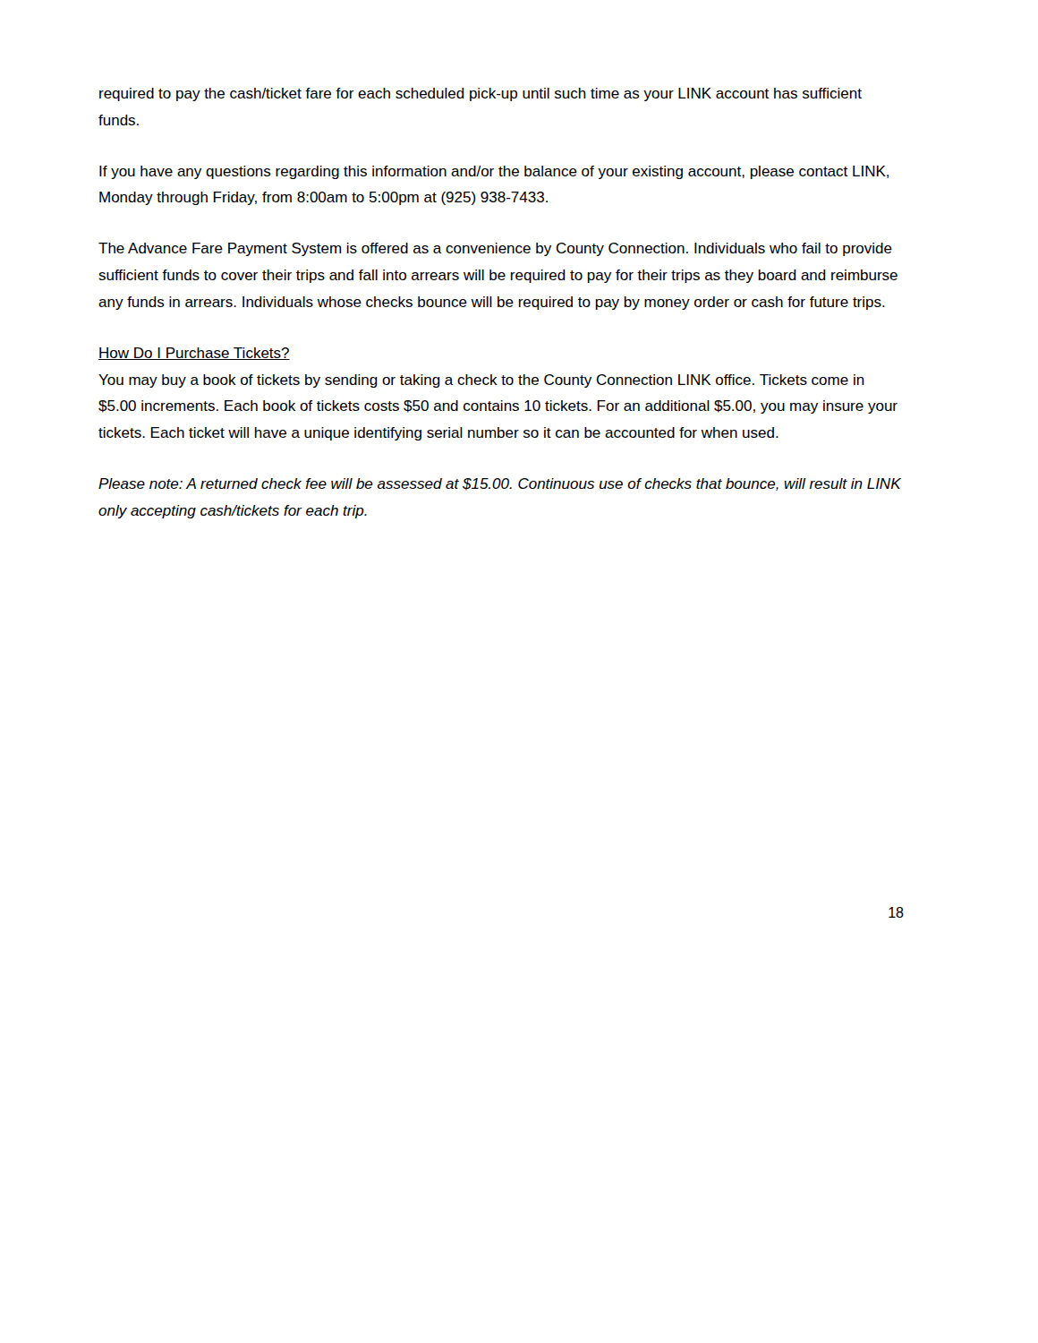required to pay the cash/ticket fare for each scheduled pick-up until such time as your LINK account has sufficient funds.
If you have any questions regarding this information and/or the balance of your existing account, please contact LINK, Monday through Friday, from 8:00am to 5:00pm at (925) 938-7433.
The Advance Fare Payment System is offered as a convenience by County Connection. Individuals who fail to provide sufficient funds to cover their trips and fall into arrears will be required to pay for their trips as they board and reimburse any funds in arrears. Individuals whose checks bounce will be required to pay by money order or cash for future trips.
How Do I Purchase Tickets?
You may buy a book of tickets by sending or taking a check to the County Connection LINK office. Tickets come in $5.00 increments. Each book of tickets costs $50 and contains 10 tickets. For an additional $5.00, you may insure your tickets. Each ticket will have a unique identifying serial number so it can be accounted for when used.
Please note: A returned check fee will be assessed at $15.00. Continuous use of checks that bounce, will result in LINK only accepting cash/tickets for each trip.
18